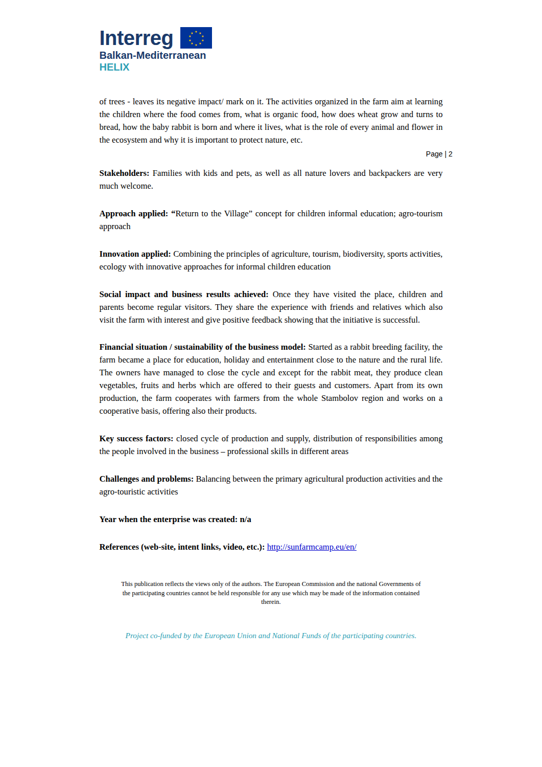Interreg ★ ★ ★ ★ ★ ★ ★ ★ ★ ★
Balkan-Mediterranean
HELIX
Page | 2
of trees - leaves its negative impact/ mark on it. The activities organized in the farm aim at learning the children where the food comes from, what is organic food, how does wheat grow and turns to bread, how the baby rabbit is born and where it lives, what is the role of every animal and flower in the ecosystem and why it is important to protect nature, etc.
Stakeholders: Families with kids and pets, as well as all nature lovers and backpackers are very much welcome.
Approach applied: “Return to the Village” concept for children informal education; agro-tourism approach
Innovation applied: Combining the principles of agriculture, tourism, biodiversity, sports activities, ecology with innovative approaches for informal children education
Social impact and business results achieved: Once they have visited the place, children and parents become regular visitors. They share the experience with friends and relatives which also visit the farm with interest and give positive feedback showing that the initiative is successful.
Financial situation / sustainability of the business model: Started as a rabbit breeding facility, the farm became a place for education, holiday and entertainment close to the nature and the rural life. The owners have managed to close the cycle and except for the rabbit meat, they produce clean vegetables, fruits and herbs which are offered to their guests and customers. Apart from its own production, the farm cooperates with farmers from the whole Stambolov region and works on a cooperative basis, offering also their products.
Key success factors: closed cycle of production and supply, distribution of responsibilities among the people involved in the business – professional skills in different areas
Challenges and problems: Balancing between the primary agricultural production activities and the agro-touristic activities
Year when the enterprise was created: n/a
References (web-site, intent links, video, etc.): http://sunfarmcamp.eu/en/
This publication reflects the views only of the authors. The European Commission and the national Governments of the participating countries cannot be held responsible for any use which may be made of the information contained therein.
Project co-funded by the European Union and National Funds of the participating countries.